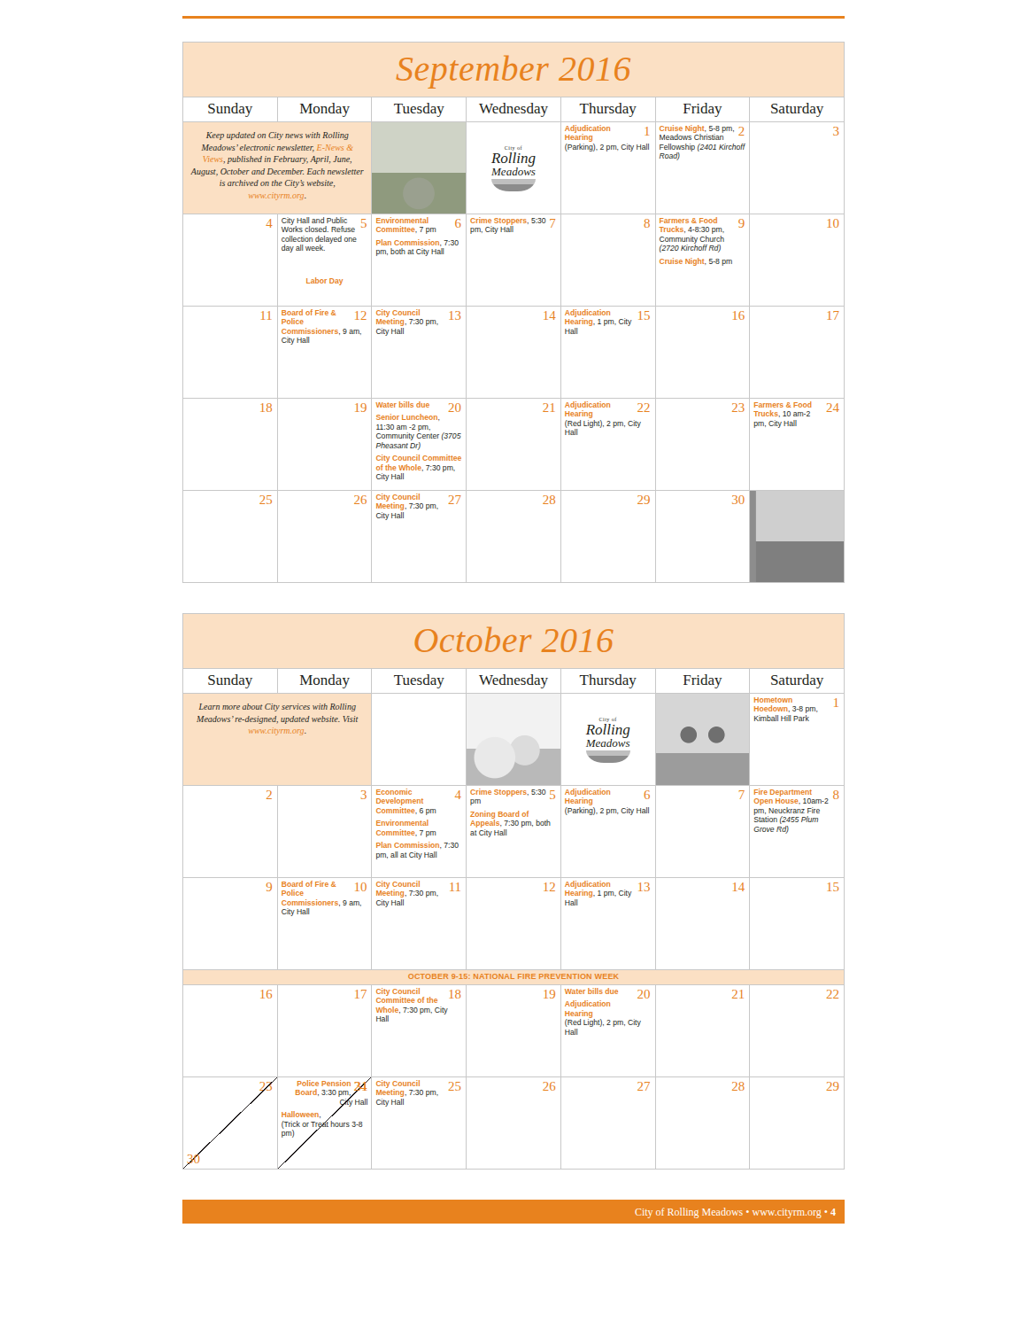September 2016
| Sunday | Monday | Tuesday | Wednesday | Thursday | Friday | Saturday |
| --- | --- | --- | --- | --- | --- | --- |
| Keep updated on City news with Rolling Meadows’ electronic newsletter, E-News & Views , published in February, April, June, August, October and December. Each newsletter is archived on the City’s website, www.cityrm.org . | | City of Rolling Meadows | 1 Adjudication Hearing (Parking), 2 pm, City Hall | 2 Cruise Night , 5-8 pm, Meadows Christian Fellowship (2401 Kirchoff Road) | 3 |
| 4 | 5 City Hall and Public Works closed. Refuse collection delayed one day all week. Labor Day | 6 Environmental Committee , 7 pm Plan Commission , 7:30 pm, both at City Hall | 7 Crime Stoppers , 5:30 pm, City Hall | 8 | 9 Farmers & Food Trucks , 4-8:30 pm, Community Church (2720 Kirchoff Rd) Cruise Night , 5-8 pm | 10 |
| 11 | 12 Board of Fire & Police Commissioners , 9 am, City Hall | 13 City Council Meeting , 7:30 pm, City Hall | 14 | 15 Adjudication Hearing , 1 pm, City Hall | 16 | 17 |
| 18 | 19 | 20 Water bills due Senior Luncheon , 11:30 am -2 pm, Community Center (3705 Pheasant Dr) City Council Committee of the Whole , 7:30 pm, City Hall | 21 | 22 Adjudication Hearing (Red Light), 2 pm, City Hall | 23 | 24 Farmers & Food Trucks , 10 am-2 pm, City Hall |
| 25 | 26 | 27 City Council Meeting , 7:30 pm, City Hall | 28 | 29 | 30 | |
October 2016
| Sunday | Monday | Tuesday | Wednesday | Thursday | Friday | Saturday |
| --- | --- | --- | --- | --- | --- | --- |
| Learn more about City services with Rolling Meadows’ re-designed, updated website. Visit www.cityrm.org . | | | City of Rolling Meadows | | 1 Hometown Hoedown , 3-8 pm, Kimball Hill Park |
| 2 | 3 | 4 Economic Development Committee , 6 pm Environmental Committee , 7 pm Plan Commission , 7:30 pm, all at City Hall | 5 Crime Stoppers , 5:30 pm Zoning Board of Appeals , 7:30 pm, both at City Hall | 6 Adjudication Hearing (Parking), 2 pm, City Hall | 7 | 8 Fire Department Open House , 10am-2 pm, Neuckranz Fire Station (2455 Plum Grove Rd) |
| 9 | 10 Board of Fire & Police Commissioners , 9 am, City Hall | 11 City Council Meeting , 7:30 pm, City Hall | 12 | 13 Adjudication Hearing , 1 pm, City Hall | 14 | 15 |
| OCTOBER 9-15: NATIONAL FIRE PREVENTION WEEK |
| 16 | 17 | 18 City Council Committee of the Whole , 7:30 pm, City Hall | 19 | 20 Water bills due Adjudication Hearing (Red Light), 2 pm, City Hall | 21 | 22 |
| 23 30 | 24 Police Pension Board , 3:30 pm, City Hall Halloween , (Trick or Treat hours 3-8 pm) 31 | 25 City Council Meeting , 7:30 pm, City Hall | 26 | 27 | 28 | 29 |
City of Rolling Meadows • www.cityrm.org • 4